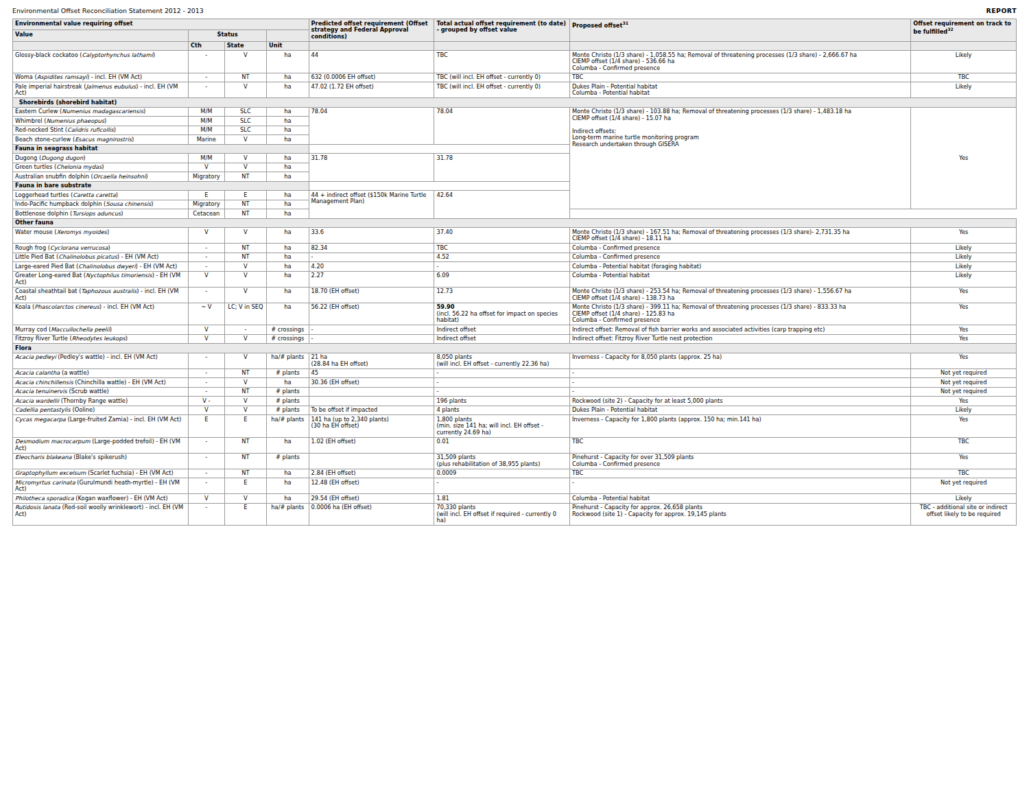Environmental Offset Reconciliation Statement 2012 - 2013
REPORT
| Environmental value requiring offset | Predicted offset requirement (Offset strategy and Federal Approval conditions) | Total actual offset requirement (to date) - grouped by offset value | Proposed offset 31 | Offset requirement on track to be fulfilled 32 |
| --- | --- | --- | --- | --- |
| Value | Status | |
| | Cth | State | Unit | | | | |
| Glossy-black cockatoo ( Calyptorhynchus lathami ) | - | V | ha | 44 | TBC | Monte Christo (1/3 share) - 1,058.55 ha; Removal of threatening processes (1/3 share) - 2,666.67 ha CIEMP offset (1/4 share) - 536.66 ha Columba - Confirmed presence | Likely |
| Woma ( Aspidites ramsayi ) - incl. EH (VM Act) | - | NT | ha | 632 (0.0006 EH offset) | TBC (will incl. EH offset - currently 0) | TBC | TBC |
| Pale imperial hairstreak ( Jalmenus eubulus ) - incl. EH (VM Act) | - | V | ha | 47.02 (1.72 EH offset) | TBC (will incl. EH offset - currently 0) | Dukes Plain - Potential habitat Columba - Potential habitat | Likely |
| Shorebirds (shorebird habitat) |
| Eastern Curlew ( Numenius madagascariensis ) | M/M | SLC | ha | 78.04 | 78.04 | Monte Christo (1/3 share) - 103.88 ha; Removal of threatening processes (1/3 share) - 1,483.18 ha CIEMP offset (1/4 share) - 15.07 ha Indirect offsets: Long-term marine turtle monitoring program Research undertaken through GISERA | Yes |
| Whimbrel ( Numenius phaeopus ) | M/M | SLC | ha |
| Red-necked Stint ( Calidris ruficollis ) | M/M | SLC | ha |
| Beach stone-curlew ( Esacus magnirostris ) | Marine | V | ha |
| Fauna in seagrass habitat |
| Dugong ( Dugong dugon ) | M/M | V | ha | 31.78 | 31.78 |
| Green turtles ( Chelonia mydas ) | V | V | ha |
| Australian snubfin dolphin ( Orcaella heinsohni ) | Migratory | NT | ha |
| Fauna in bare substrate |
| Loggerhead turtles ( Caretta caretta ) | E | E | ha | 44 + indirect offset ($150k Marine Turtle Management Plan) | 42.64 |
| Indo-Pacific humpback dolphin ( Sousa chinensis ) | Migratory | NT | ha |
| Bottlenose dolphin ( Tursiops aduncus ) | Cetacean | NT | ha |
| Other fauna |
| Water mouse ( Xeromys myoides ) | V | V | ha | 33.6 | 37.40 | Monte Christo (1/3 share) - 167.51 ha; Removal of threatening processes (1/3 share)- 2,731.35 ha CIEMP offset (1/4 share) - 18.11 ha | Yes |
| Rough frog ( Cyclorana verrucosa ) | - | NT | ha | 82.34 | TBC | Columba - Confirmed presence | Likely |
| Little Pied Bat ( Chalinolobus picatus ) - EH (VM Act) | - | NT | ha | - | 4.52 | Columba - Confirmed presence | Likely |
| Large-eared Pied Bat ( Chalinolobus dwyeri ) - EH (VM Act) | - | V | ha | 4.20 | - | Columba - Potential habitat (foraging habitat) | Likely |
| Greater Long-eared Bat ( Nyctophilus timoriensis ) - EH (VM Act) | V | V | ha | 2.27 | 6.09 | Columba - Potential habitat | Likely |
| Coastal sheathtail bat ( Taphozous australis ) - incl. EH (VM Act) | - | V | ha | 18.70 (EH offset) | 12.73 | Monte Christo (1/3 share) - 253.54 ha; Removal of threatening processes (1/3 share) - 1,556.67 ha CIEMP offset (1/4 share) - 138.73 ha | Yes |
| Koala ( Phascolarctos cinereus ) - incl. EH (VM Act) | ~ V | LC; V in SEQ | ha | 56.22 (EH offset) | 59.90 (incl. 56.22 ha offset for impact on species habitat) | Monte Christo (1/3 share) - 399.11 ha; Removal of threatening processes (1/3 share) - 833.33 ha CIEMP offset (1/4 share) - 125.83 ha Columba - Confirmed presence | Yes |
| Murray cod ( Maccullochella peelii ) | V | - | # crossings | - | Indirect offset | Indirect offset: Removal of fish barrier works and associated activities (carp trapping etc) | Yes |
| Fitzroy River Turtle ( Rheodytes leukops ) | V | V | # crossings | - | Indirect offset | Indirect offset: Fitzroy River Turtle nest protection | Yes |
| Flora |
| Acacia pedleyi (Pedley's wattle) - incl. EH (VM Act) | - | V | ha/# plants | 21 ha (28.84 ha EH offset) | 8,050 plants (will incl. EH offset - currently 22.36 ha) | Inverness - Capacity for 8,050 plants (approx. 25 ha) | Yes |
| Acacia calantha (a wattle) | - | NT | # plants | 45 | - | - | Not yet required |
| Acacia chinchillensis (Chinchilla wattle) - EH (VM Act) | - | V | ha | 30.36 (EH offset) | - | - | Not yet required |
| Acacia tenuinervis (Scrub wattle) | - | NT | # plants | | - | - | Not yet required |
| Acacia wardellii (Thornby Range wattle) | V - | V | # plants | | 196 plants | Rockwood (site 2) - Capacity for at least 5,000 plants | Yes |
| Cadellia pentastylis (Ooline) | V | V | # plants | To be offset if impacted | 4 plants | Dukes Plain - Potential habitat | Likely |
| Cycas megacarpa (Large-fruited Zamia) - incl. EH (VM Act) | E | E | ha/# plants | 141 ha (up to 2,340 plants) (30 ha EH offset) | 1,800 plants (min. size 141 ha; will incl. EH offset - currently 24.69 ha) | Inverness - Capacity for 1,800 plants (approx. 150 ha; min.141 ha) | Yes |
| Desmodium macrocarpum (Large-podded trefoil) - EH (VM Act) | - | NT | ha | 1.02 (EH offset) | 0.01 | TBC | TBC |
| Eleocharis blakeana (Blake's spikerush) | - | NT | # plants | | 31,509 plants (plus rehabilitation of 38,955 plants) | Pinehurst - Capacity for over 31,509 plants Columba - Confirmed presence | Yes |
| Graptophyllum excelsum (Scarlet fuchsia) - EH (VM Act) | - | NT | ha | 2.84 (EH offset) | 0.0009 | TBC | TBC |
| Micromyrtus carinata (Gurulmundi heath-myrtle) - EH (VM Act) | - | E | ha | 12.48 (EH offset) | - | - | Not yet required |
| Philotheca sporadica (Kogan waxflower) - EH (VM Act) | V | V | ha | 29.54 (EH offset) | 1.81 | Columba - Potential habitat | Likely |
| Rutidosis lanata (Red-soil woolly wrinklewort) - incl. EH (VM Act) | - | E | ha/# plants | 0.0006 ha (EH offset) | 70,330 plants (will incl. EH offset if required - currently 0 ha) | Pinehurst - Capacity for approx. 26,658 plants Rockwood (site 1) - Capacity for approx. 19,145 plants | TBC - additional site or indirect offset likely to be required |